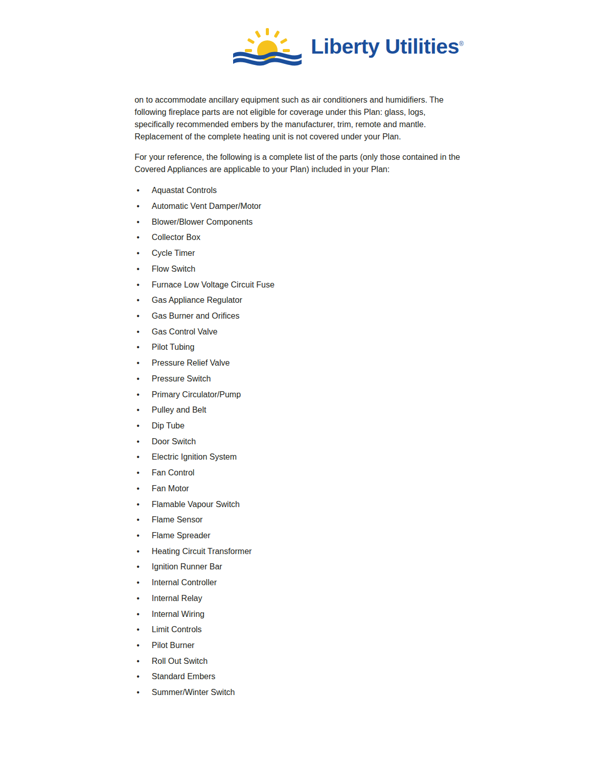Liberty Utilities®
on to accommodate ancillary equipment such as air conditioners and humidifiers. The following fireplace parts are not eligible for coverage under this Plan: glass, logs, specifically recommended embers by the manufacturer, trim, remote and mantle. Replacement of the complete heating unit is not covered under your Plan.
For your reference, the following is a complete list of the parts (only those contained in the Covered Appliances are applicable to your Plan) included in your Plan:
Aquastat Controls
Automatic Vent Damper/Motor
Blower/Blower Components
Collector Box
Cycle Timer
Flow Switch
Furnace Low Voltage Circuit Fuse
Gas Appliance Regulator
Gas Burner and Orifices
Gas Control Valve
Pilot Tubing
Pressure Relief Valve
Pressure Switch
Primary Circulator/Pump
Pulley and Belt
Dip Tube
Door Switch
Electric Ignition System
Fan Control
Fan Motor
Flamable Vapour Switch
Flame Sensor
Flame Spreader
Heating Circuit Transformer
Ignition Runner Bar
Internal Controller
Internal Relay
Internal Wiring
Limit Controls
Pilot Burner
Roll Out Switch
Standard Embers
Summer/Winter Switch